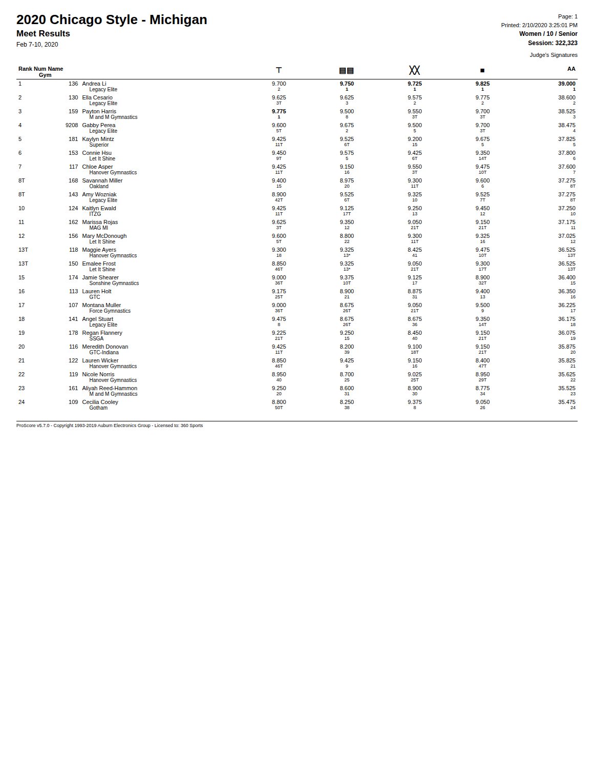2020 Chicago Style - Michigan
Meet Results
Feb 7-10, 2020
Page: 1
Printed: 2/10/2020 3:25:01 PM
Women / 10 / Senior
Session: 322,323
Judge's Signatures
| Rank Num Name Gym | ⊤ | ▤▤ | ╳╳ | ■ | AA |
| --- | --- | --- | --- | --- | --- |
| 1 | 136 | Andrea Li Legacy Elite | 9.700 2 | 9.750 1 | 9.725 1 | 9.825 1 | 39.000 1 |
| 2 | 130 | Ella Cesario Legacy Elite | 9.625 3T | 9.625 3 | 9.575 2 | 9.775 2 | 38.600 2 |
| 3 | 159 | Payton Harris M and M Gymnastics | 9.775 1 | 9.500 8 | 9.550 3T | 9.700 3T | 38.525 3 |
| 4 | 9208 | Gabby Perea Legacy Elite | 9.600 5T | 9.675 2 | 9.500 5 | 9.700 3T | 38.475 4 |
| 5 | 181 | Kaylyn Mintz Superior | 9.425 11T | 9.525 6T | 9.200 15 | 9.675 5 | 37.825 5 |
| 6 | 153 | Connie Hsu Let It Shine | 9.450 9T | 9.575 5 | 9.425 6T | 9.350 14T | 37.800 6 |
| 7 | 117 | Chloe Asper Hanover Gymnastics | 9.425 11T | 9.150 16 | 9.550 3T | 9.475 10T | 37.600 7 |
| 8T | 168 | Savannah Miller Oakland | 9.400 15 | 8.975 20 | 9.300 11T | 9.600 6 | 37.275 8T |
| 8T | 143 | Amy Wozniak Legacy Elite | 8.900 42T | 9.525 6T | 9.325 10 | 9.525 7T | 37.275 8T |
| 10 | 124 | Kaitlyn Ewald ITZG | 9.425 11T | 9.125 17T | 9.250 13 | 9.450 12 | 37.250 10 |
| 11 | 162 | Marissa Rojas MAG MI | 9.625 3T | 9.350 12 | 9.050 21T | 9.150 21T | 37.175 11 |
| 12 | 156 | Mary McDonough Let It Shine | 9.600 5T | 8.800 22 | 9.300 11T | 9.325 16 | 37.025 12 |
| 13T | 118 | Maggie Ayers Hanover Gymnastics | 9.300 18 | 9.325 13* | 8.425 41 | 9.475 10T | 36.525 13T |
| 13T | 150 | Emalee Frost Let It Shine | 8.850 46T | 9.325 13* | 9.050 21T | 9.300 17T | 36.525 13T |
| 15 | 174 | Jamie Shearer Sonshine Gymnastics | 9.000 36T | 9.375 10T | 9.125 17 | 8.900 32T | 36.400 15 |
| 16 | 113 | Lauren Holt GTC | 9.175 25T | 8.900 21 | 8.875 31 | 9.400 13 | 36.350 16 |
| 17 | 107 | Montana Muller Force Gymnastics | 9.000 36T | 8.675 26T | 9.050 21T | 9.500 9 | 36.225 17 |
| 18 | 141 | Angel Stuart Legacy Elite | 9.475 8 | 8.675 26T | 8.675 36 | 9.350 14T | 36.175 18 |
| 19 | 178 | Regan Flannery SSGA | 9.225 21T | 9.250 15 | 8.450 40 | 9.150 21T | 36.075 19 |
| 20 | 116 | Meredith Donovan GTC-Indiana | 9.425 11T | 8.200 39 | 9.100 18T | 9.150 21T | 35.875 20 |
| 21 | 122 | Lauren Wicker Hanover Gymnastics | 8.850 46T | 9.425 9 | 9.150 16 | 8.400 47T | 35.825 21 |
| 22 | 119 | Nicole Norris Hanover Gymnastics | 8.950 40 | 8.700 25 | 9.025 25T | 8.950 29T | 35.625 22 |
| 23 | 161 | Aliyah Reed-Hammon M and M Gymnastics | 9.250 20 | 8.600 31 | 8.900 30 | 8.775 34 | 35.525 23 |
| 24 | 109 | Cecilia Cooley Gotham | 8.800 50T | 8.250 38 | 9.375 8 | 9.050 26 | 35.475 24 |
ProScore v5.7.0 - Copyright 1993-2019 Auburn Electronics Group - Licensed to: 360 Sports